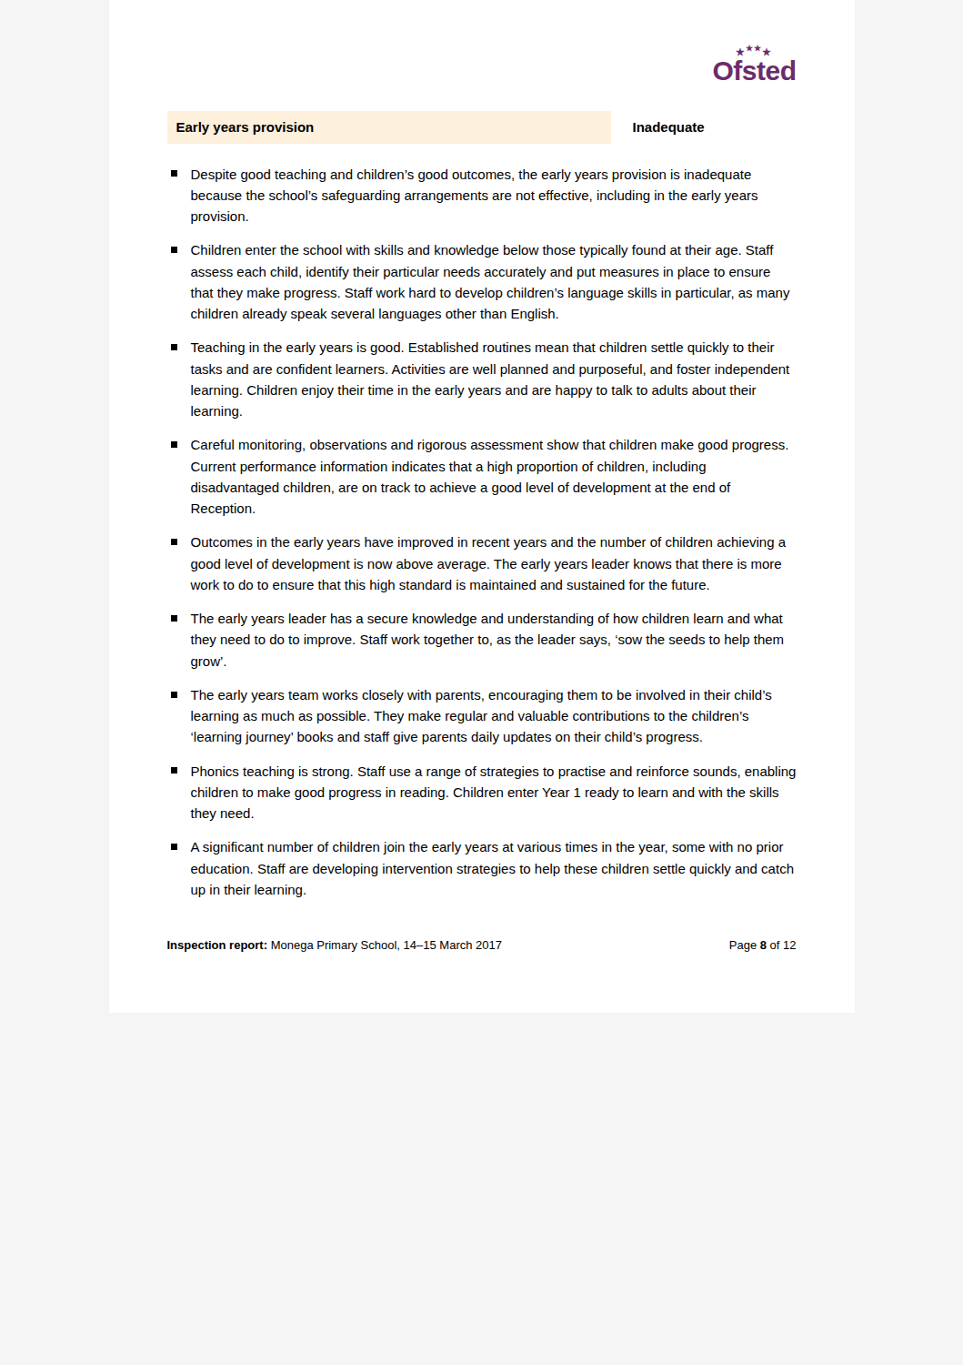★★★★
Ofsted
Early years provision
Inadequate
Despite good teaching and children’s good outcomes, the early years provision is inadequate because the school’s safeguarding arrangements are not effective, including in the early years provision.
Children enter the school with skills and knowledge below those typically found at their age. Staff assess each child, identify their particular needs accurately and put measures in place to ensure that they make progress. Staff work hard to develop children’s language skills in particular, as many children already speak several languages other than English.
Teaching in the early years is good. Established routines mean that children settle quickly to their tasks and are confident learners. Activities are well planned and purposeful, and foster independent learning. Children enjoy their time in the early years and are happy to talk to adults about their learning.
Careful monitoring, observations and rigorous assessment show that children make good progress. Current performance information indicates that a high proportion of children, including disadvantaged children, are on track to achieve a good level of development at the end of Reception.
Outcomes in the early years have improved in recent years and the number of children achieving a good level of development is now above average. The early years leader knows that there is more work to do to ensure that this high standard is maintained and sustained for the future.
The early years leader has a secure knowledge and understanding of how children learn and what they need to do to improve. Staff work together to, as the leader says, ‘sow the seeds to help them grow’.
The early years team works closely with parents, encouraging them to be involved in their child’s learning as much as possible. They make regular and valuable contributions to the children’s ‘learning journey’ books and staff give parents daily updates on their child’s progress.
Phonics teaching is strong. Staff use a range of strategies to practise and reinforce sounds, enabling children to make good progress in reading. Children enter Year 1 ready to learn and with the skills they need.
A significant number of children join the early years at various times in the year, some with no prior education. Staff are developing intervention strategies to help these children settle quickly and catch up in their learning.
Inspection report: Monega Primary School, 14–15 March 2017
Page 8 of 12